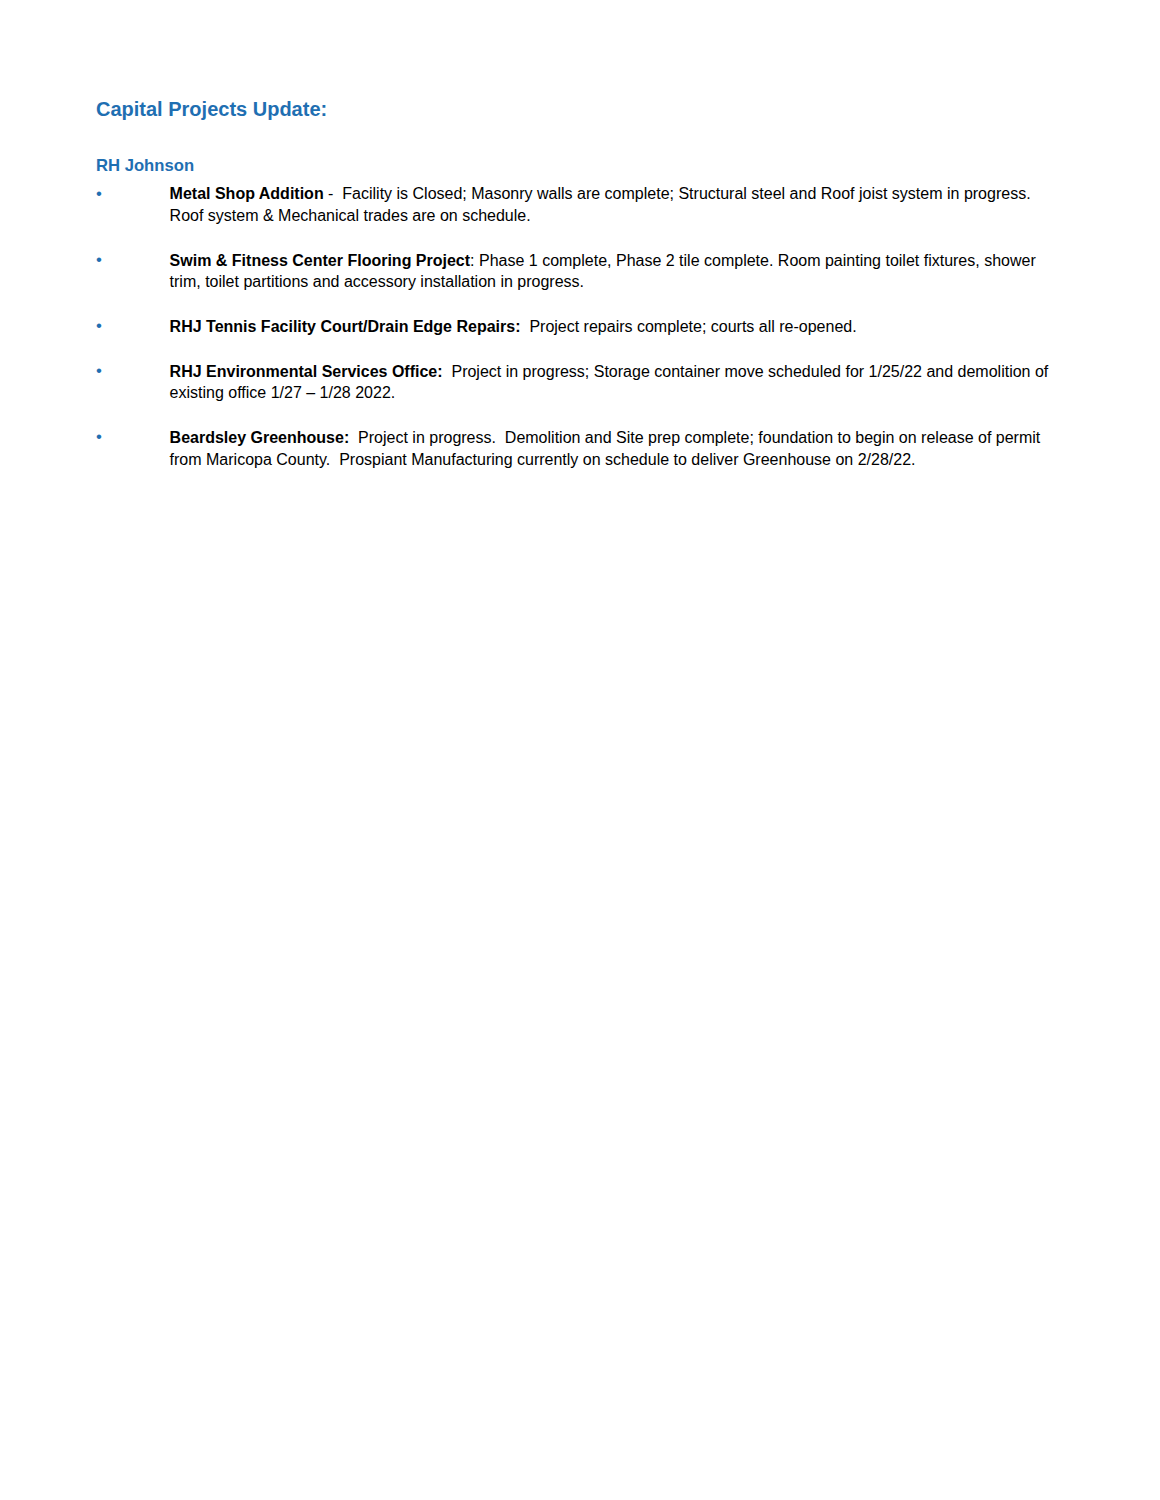Capital Projects Update:
RH Johnson
Metal Shop Addition - Facility is Closed; Masonry walls are complete; Structural steel and Roof joist system in progress. Roof system & Mechanical trades are on schedule.
Swim & Fitness Center Flooring Project: Phase 1 complete, Phase 2 tile complete. Room painting toilet fixtures, shower trim, toilet partitions and accessory installation in progress.
RHJ Tennis Facility Court/Drain Edge Repairs: Project repairs complete; courts all re-opened.
RHJ Environmental Services Office: Project in progress; Storage container move scheduled for 1/25/22 and demolition of existing office 1/27 – 1/28 2022.
Beardsley Greenhouse: Project in progress. Demolition and Site prep complete; foundation to begin on release of permit from Maricopa County. Prospiant Manufacturing currently on schedule to deliver Greenhouse on 2/28/22.